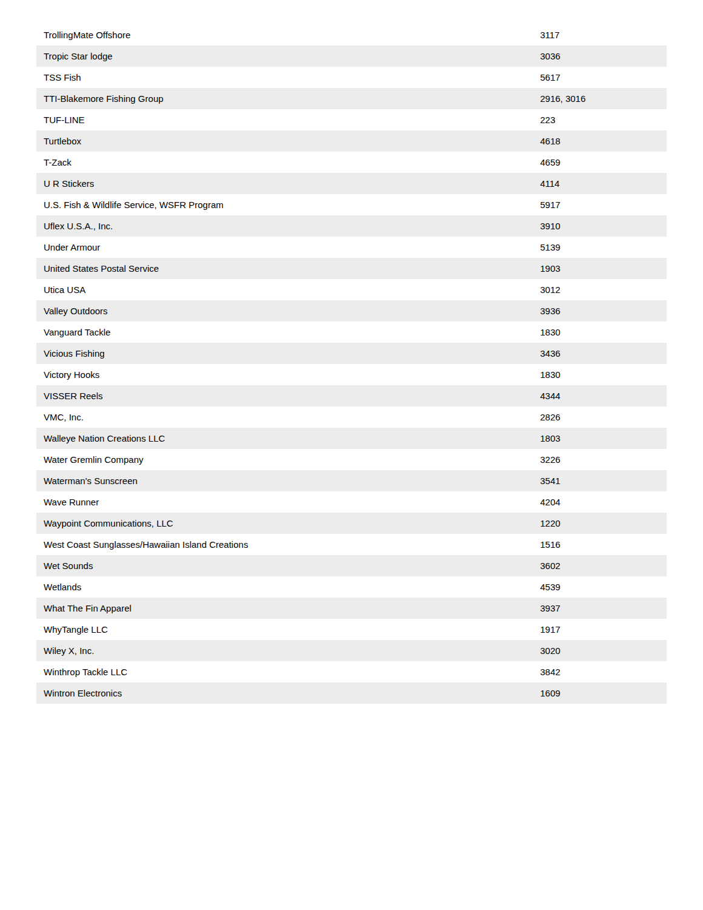| TrollingMate Offshore | 3117 |
| Tropic Star lodge | 3036 |
| TSS Fish | 5617 |
| TTI-Blakemore Fishing Group | 2916, 3016 |
| TUF-LINE | 223 |
| Turtlebox | 4618 |
| T-Zack | 4659 |
| U R Stickers | 4114 |
| U.S. Fish & Wildlife Service, WSFR Program | 5917 |
| Uflex U.S.A., Inc. | 3910 |
| Under Armour | 5139 |
| United States Postal Service | 1903 |
| Utica USA | 3012 |
| Valley Outdoors | 3936 |
| Vanguard Tackle | 1830 |
| Vicious Fishing | 3436 |
| Victory Hooks | 1830 |
| VISSER Reels | 4344 |
| VMC, Inc. | 2826 |
| Walleye Nation Creations LLC | 1803 |
| Water Gremlin Company | 3226 |
| Waterman's Sunscreen | 3541 |
| Wave Runner | 4204 |
| Waypoint Communications, LLC | 1220 |
| West Coast Sunglasses/Hawaiian Island Creations | 1516 |
| Wet Sounds | 3602 |
| Wetlands | 4539 |
| What The Fin Apparel | 3937 |
| WhyTangle LLC | 1917 |
| Wiley X, Inc. | 3020 |
| Winthrop Tackle LLC | 3842 |
| Wintron Electronics | 1609 |